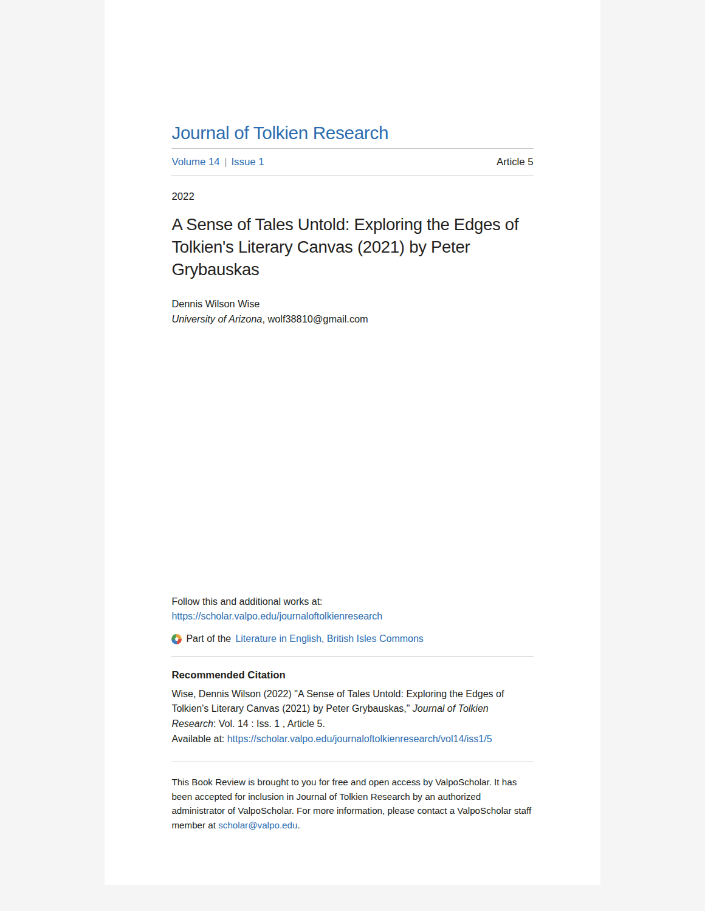Journal of Tolkien Research
Volume 14|Issue 1
Article 5
2022
A Sense of Tales Untold: Exploring the Edges of Tolkien's Literary Canvas (2021) by Peter Grybauskas
Dennis Wilson Wise University of Arizona, wolf38810@gmail.com
Follow this and additional works at: https://scholar.valpo.edu/journaloftolkienresearch
Part of the Literature in English, British Isles Commons
Recommended Citation
Wise, Dennis Wilson (2022) "A Sense of Tales Untold: Exploring the Edges of Tolkien's Literary Canvas (2021) by Peter Grybauskas," Journal of Tolkien Research: Vol. 14 : Iss. 1 , Article 5.
Available at: https://scholar.valpo.edu/journaloftolkienresearch/vol14/iss1/5
This Book Review is brought to you for free and open access by ValpoScholar. It has been accepted for inclusion in Journal of Tolkien Research by an authorized administrator of ValpoScholar. For more information, please contact a ValpoScholar staff member at scholar@valpo.edu.